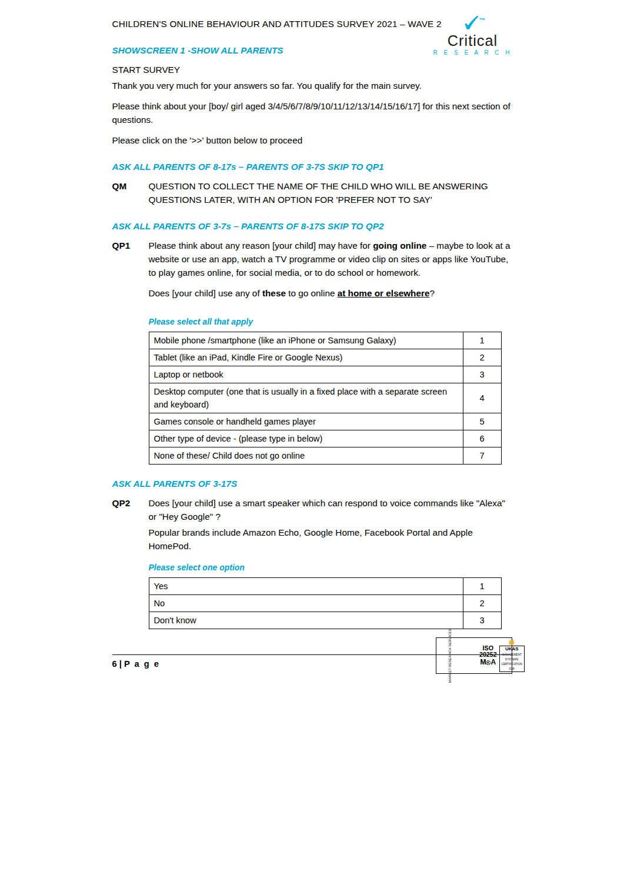CHILDREN'S ONLINE BEHAVIOUR AND ATTITUDES SURVEY 2021 – WAVE 2
🗸™
Critical
R E S E A R C H
SHOWSCREEN 1 -SHOW ALL PARENTS
START SURVEY
Thank you very much for your answers so far. You qualify for the main survey.
Please think about your [boy/ girl aged 3/4/5/6/7/8/9/10/11/12/13/14/15/16/17] for this next section of questions.
Please click on the '>>' button below to proceed
ASK ALL PARENTS OF 8-17s – PARENTS OF 3-7S SKIP TO QP1
QM
QUESTION TO COLLECT THE NAME OF THE CHILD WHO WILL BE ANSWERING QUESTIONS LATER, WITH AN OPTION FOR 'PREFER NOT TO SAY'
ASK ALL PARENTS OF 3-7s – PARENTS OF 8-17S SKIP TO QP2
QP1
Please think about any reason [your child] may have for going online – maybe to look at a website or use an app, watch a TV programme or video clip on sites or apps like YouTube, to play games online, for social media, or to do school or homework.
Does [your child] use any of these to go online at home or elsewhere?
Please select all that apply
| Mobile phone /smartphone (like an iPhone or Samsung Galaxy) | 1 |
| Tablet (like an iPad, Kindle Fire or Google Nexus) | 2 |
| Laptop or netbook | 3 |
| Desktop computer (one that is usually in a fixed place with a separate screen and keyboard) | 4 |
| Games console or handheld games player | 5 |
| Other type of device - (please type in below) | 6 |
| None of these/ Child does not go online | 7 |
ASK ALL PARENTS OF 3-17S
QP2
Does [your child] use a smart speaker which can respond to voice commands like "Alexa" or "Hey Google" ?
Popular brands include Amazon Echo, Google Home, Facebook Portal and Apple HomePod.
Please select one option
| Yes | 1 |
| No | 2 |
| Don't know | 3 |
6 | P a g e
MARKET RESEARCH SERVICES
ISO
20252
MⓀA
👑
UKAS
MANAGEMENT SYSTEMS CERTIFICATION
036